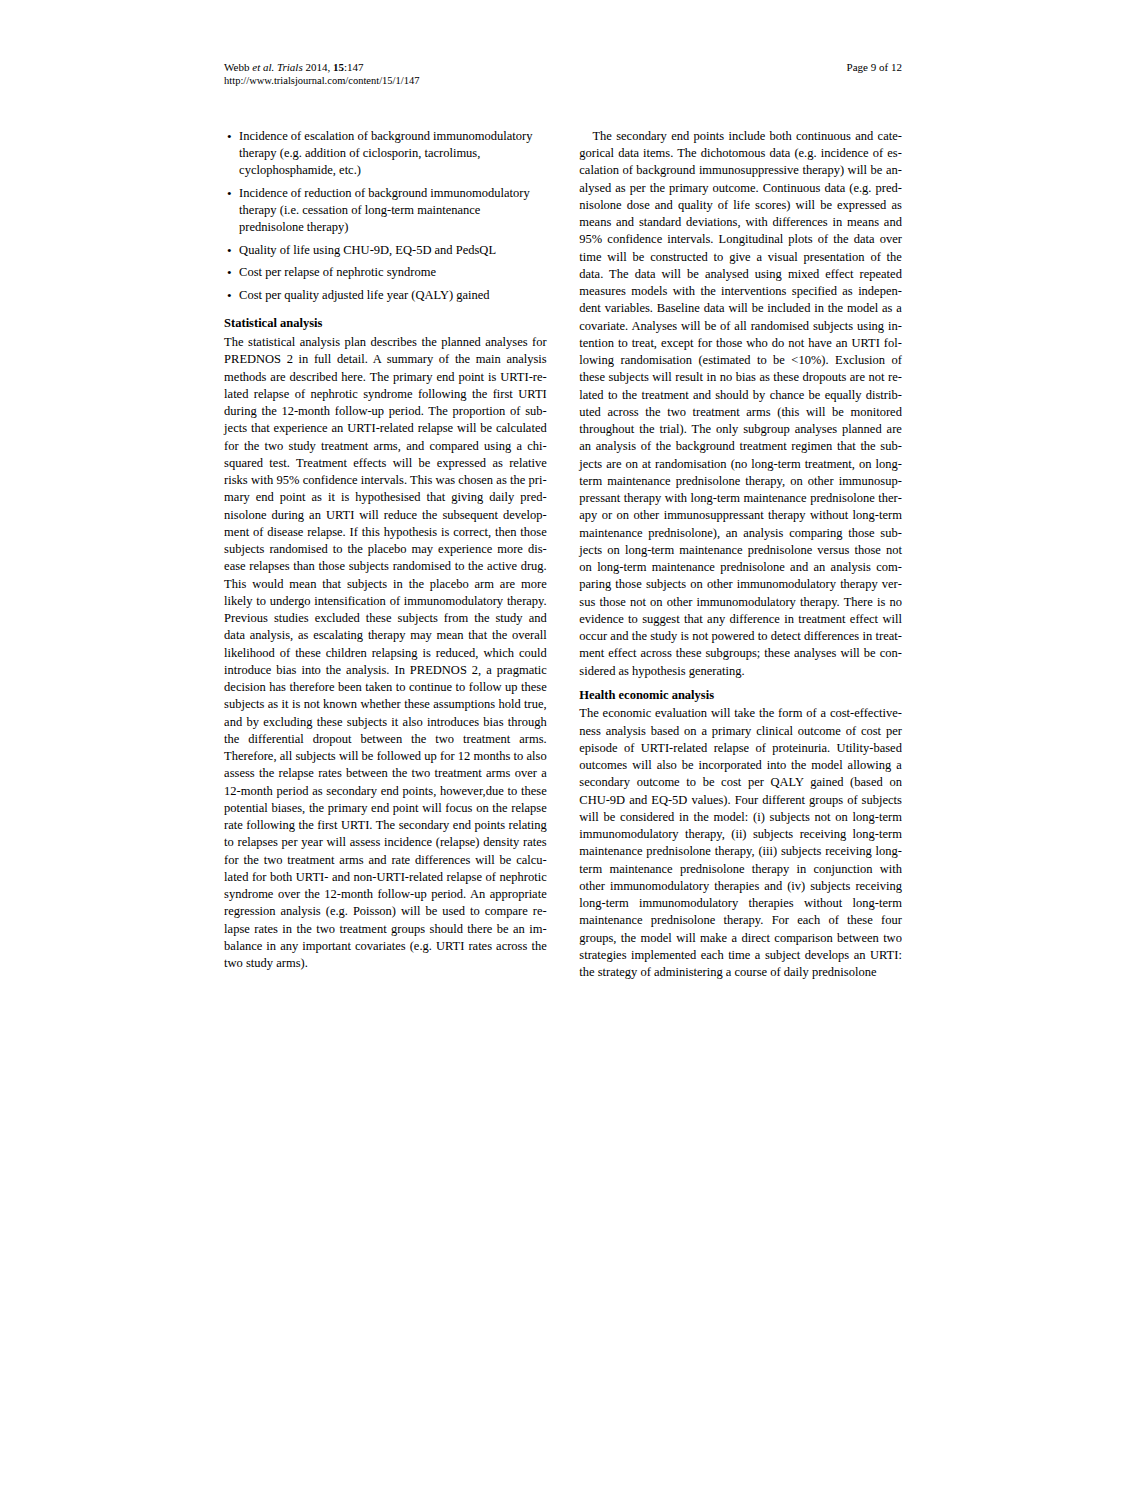Webb et al. Trials 2014, 15:147
http://www.trialsjournal.com/content/15/1/147
Page 9 of 12
Incidence of escalation of background immunomodulatory therapy (e.g. addition of ciclosporin, tacrolimus, cyclophosphamide, etc.)
Incidence of reduction of background immunomodulatory therapy (i.e. cessation of long-term maintenance prednisolone therapy)
Quality of life using CHU-9D, EQ-5D and PedsQL
Cost per relapse of nephrotic syndrome
Cost per quality adjusted life year (QALY) gained
Statistical analysis
The statistical analysis plan describes the planned analyses for PREDNOS 2 in full detail. A summary of the main analysis methods are described here. The primary end point is URTI-related relapse of nephrotic syndrome following the first URTI during the 12-month follow-up period. The proportion of subjects that experience an URTI-related relapse will be calculated for the two study treatment arms, and compared using a chi-squared test. Treatment effects will be expressed as relative risks with 95% confidence intervals. This was chosen as the primary end point as it is hypothesised that giving daily prednisolone during an URTI will reduce the subsequent development of disease relapse. If this hypothesis is correct, then those subjects randomised to the placebo may experience more disease relapses than those subjects randomised to the active drug. This would mean that subjects in the placebo arm are more likely to undergo intensification of immunomodulatory therapy. Previous studies excluded these subjects from the study and data analysis, as escalating therapy may mean that the overall likelihood of these children relapsing is reduced, which could introduce bias into the analysis. In PREDNOS 2, a pragmatic decision has therefore been taken to continue to follow up these subjects as it is not known whether these assumptions hold true, and by excluding these subjects it also introduces bias through the differential dropout between the two treatment arms. Therefore, all subjects will be followed up for 12 months to also assess the relapse rates between the two treatment arms over a 12-month period as secondary end points, however,due to these potential biases, the primary end point will focus on the relapse rate following the first URTI. The secondary end points relating to relapses per year will assess incidence (relapse) density rates for the two treatment arms and rate differences will be calculated for both URTI- and non-URTI-related relapse of nephrotic syndrome over the 12-month follow-up period. An appropriate regression analysis (e.g. Poisson) will be used to compare relapse rates in the two treatment groups should there be an imbalance in any important covariates (e.g. URTI rates across the two study arms).
The secondary end points include both continuous and categorical data items. The dichotomous data (e.g. incidence of escalation of background immunosuppressive therapy) will be analysed as per the primary outcome. Continuous data (e.g. prednisolone dose and quality of life scores) will be expressed as means and standard deviations, with differences in means and 95% confidence intervals. Longitudinal plots of the data over time will be constructed to give a visual presentation of the data. The data will be analysed using mixed effect repeated measures models with the interventions specified as independent variables. Baseline data will be included in the model as a covariate. Analyses will be of all randomised subjects using intention to treat, except for those who do not have an URTI following randomisation (estimated to be <10%). Exclusion of these subjects will result in no bias as these dropouts are not related to the treatment and should by chance be equally distributed across the two treatment arms (this will be monitored throughout the trial). The only subgroup analyses planned are an analysis of the background treatment regimen that the subjects are on at randomisation (no long-term treatment, on long-term maintenance prednisolone therapy, on other immunosuppressant therapy with long-term maintenance prednisolone therapy or on other immunosuppressant therapy without long-term maintenance prednisolone), an analysis comparing those subjects on long-term maintenance prednisolone versus those not on long-term maintenance prednisolone and an analysis comparing those subjects on other immunomodulatory therapy versus those not on other immunomodulatory therapy. There is no evidence to suggest that any difference in treatment effect will occur and the study is not powered to detect differences in treatment effect across these subgroups; these analyses will be considered as hypothesis generating.
Health economic analysis
The economic evaluation will take the form of a cost-effectiveness analysis based on a primary clinical outcome of cost per episode of URTI-related relapse of proteinuria. Utility-based outcomes will also be incorporated into the model allowing a secondary outcome to be cost per QALY gained (based on CHU-9D and EQ-5D values). Four different groups of subjects will be considered in the model: (i) subjects not on long-term immunomodulatory therapy, (ii) subjects receiving long-term maintenance prednisolone therapy, (iii) subjects receiving long-term maintenance prednisolone therapy in conjunction with other immunomodulatory therapies and (iv) subjects receiving long-term immunomodulatory therapies without long-term maintenance prednisolone therapy. For each of these four groups, the model will make a direct comparison between two strategies implemented each time a subject develops an URTI: the strategy of administering a course of daily prednisolone